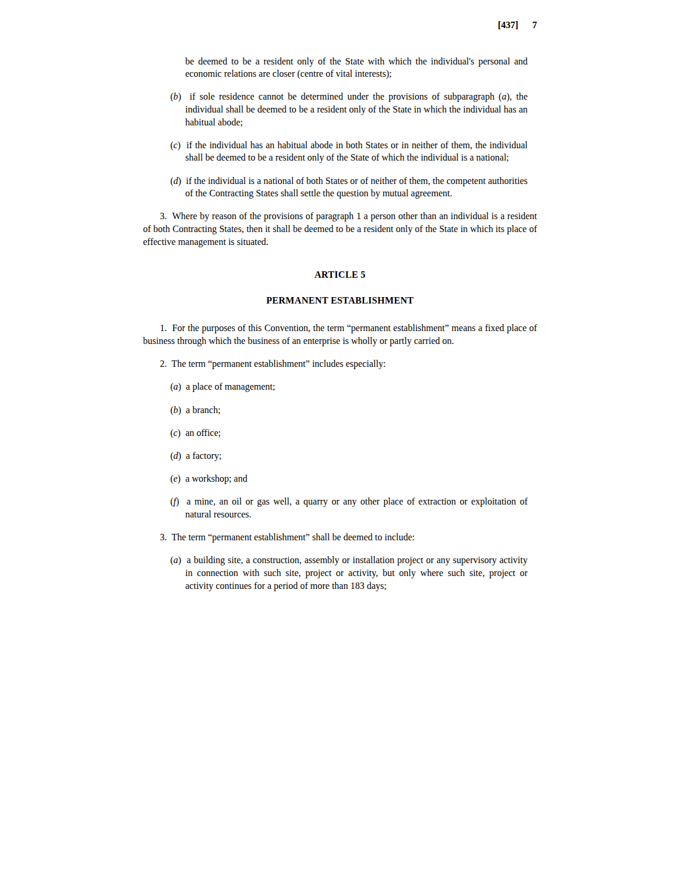[437] 7
be deemed to be a resident only of the State with which the individual's personal and economic relations are closer (centre of vital interests);
(b) if sole residence cannot be determined under the provisions of subparagraph (a), the individual shall be deemed to be a resident only of the State in which the individual has an habitual abode;
(c) if the individual has an habitual abode in both States or in neither of them, the individual shall be deemed to be a resident only of the State of which the individual is a national;
(d) if the individual is a national of both States or of neither of them, the competent authorities of the Contracting States shall settle the question by mutual agreement.
3. Where by reason of the provisions of paragraph 1 a person other than an individual is a resident of both Contracting States, then it shall be deemed to be a resident only of the State in which its place of effective management is situated.
ARTICLE 5
PERMANENT ESTABLISHMENT
1. For the purposes of this Convention, the term “permanent establishment” means a fixed place of business through which the business of an enterprise is wholly or partly carried on.
2. The term “permanent establishment” includes especially:
(a) a place of management;
(b) a branch;
(c) an office;
(d) a factory;
(e) a workshop; and
(f) a mine, an oil or gas well, a quarry or any other place of extraction or exploitation of natural resources.
3. The term “permanent establishment” shall be deemed to include:
(a) a building site, a construction, assembly or installation project or any supervisory activity in connection with such site, project or activity, but only where such site, project or activity continues for a period of more than 183 days;